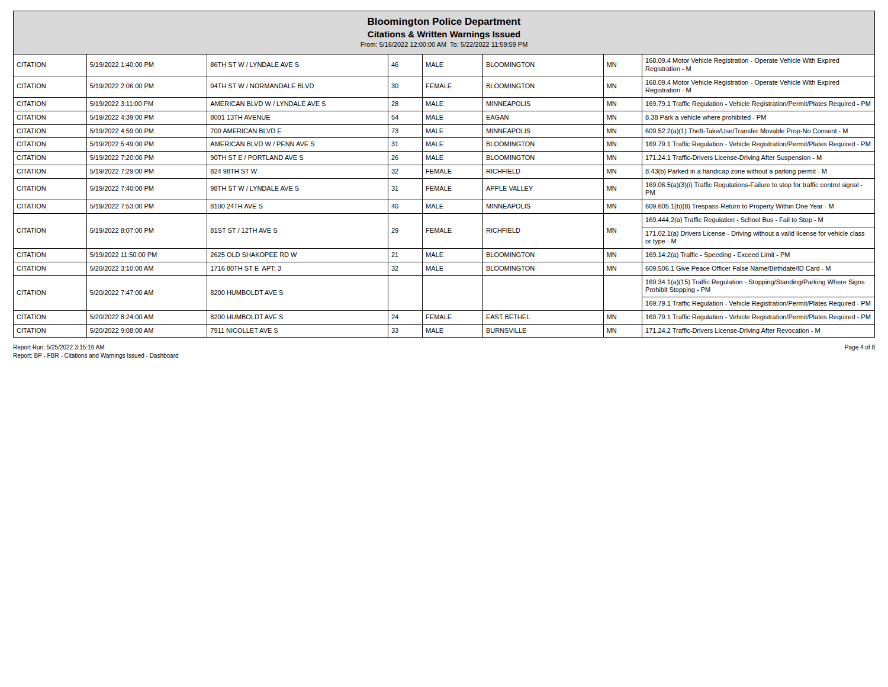Bloomington Police Department
Citations & Written Warnings Issued
From: 5/16/2022 12:00:00 AM To: 5/22/2022 11:59:59 PM
| CITATION | 5/19/2022 1:40:00 PM | 86TH ST W / LYNDALE AVE S | 46 | MALE | BLOOMINGTON | MN | 168.09.4 Motor Vehicle Registration - Operate Vehicle With Expired Registration - M |
| CITATION | 5/19/2022 2:06:00 PM | 94TH ST W / NORMANDALE BLVD | 30 | FEMALE | BLOOMINGTON | MN | 168.09.4 Motor Vehicle Registration - Operate Vehicle With Expired Registration - M |
| CITATION | 5/19/2022 3:11:00 PM | AMERICAN BLVD W / LYNDALE AVE S | 28 | MALE | MINNEAPOLIS | MN | 169.79.1 Traffic Regulation - Vehicle Registration/Permit/Plates Required - PM |
| CITATION | 5/19/2022 4:39:00 PM | 8001 13TH AVENUE | 54 | MALE | EAGAN | MN | 8.38 Park a vehicle where prohibited - PM |
| CITATION | 5/19/2022 4:59:00 PM | 700 AMERICAN BLVD E | 73 | MALE | MINNEAPOLIS | MN | 609.52.2(a)(1) Theft-Take/Use/Transfer Movable Prop-No Consent - M |
| CITATION | 5/19/2022 5:49:00 PM | AMERICAN BLVD W / PENN AVE S | 31 | MALE | BLOOMINGTON | MN | 169.79.1 Traffic Regulation - Vehicle Registration/Permit/Plates Required - PM |
| CITATION | 5/19/2022 7:20:00 PM | 90TH ST E / PORTLAND AVE S | 26 | MALE | BLOOMINGTON | MN | 171.24.1 Traffic-Drivers License-Driving After Suspension - M |
| CITATION | 5/19/2022 7:29:00 PM | 824 98TH ST W | 32 | FEMALE | RICHFIELD | MN | 8.43(b) Parked in a handicap zone without a parking permit - M |
| CITATION | 5/19/2022 7:40:00 PM | 98TH ST W / LYNDALE AVE S | 31 | FEMALE | APPLE VALLEY | MN | 169.06.5(a)(3)(i) Traffic Regulations-Failure to stop for traffic control signal - PM |
| CITATION | 5/19/2022 7:53:00 PM | 8100 24TH AVE S | 40 | MALE | MINNEAPOLIS | MN | 609.605.1(b)(8) Trespass-Return to Property Within One Year - M |
| CITATION | 5/19/2022 8:07:00 PM | 81ST ST / 12TH AVE S | 29 | FEMALE | RICHFIELD | MN | 169.444.2(a) Traffic Regulation - School Bus - Fail to Stop - M |
| 171.02.1(a) Drivers License - Driving without a valid license for vehicle class or type - M |
| CITATION | 5/19/2022 11:50:00 PM | 2625 OLD SHAKOPEE RD W | 21 | MALE | BLOOMINGTON | MN | 169.14.2(a) Traffic - Speeding - Exceed Limit - PM |
| CITATION | 5/20/2022 3:10:00 AM | 1716 80TH ST E APT: 3 | 32 | MALE | BLOOMINGTON | MN | 609.506.1 Give Peace Officer False Name/Birthdate/ID Card - M |
| CITATION | 5/20/2022 7:47:00 AM | 8200 HUMBOLDT AVE S | | | | | 169.34.1(a)(15) Traffic Regulation - Stopping/Standing/Parking Where Signs Prohibit Stopping - PM |
| 169.79.1 Traffic Regulation - Vehicle Registration/Permit/Plates Required - PM |
| CITATION | 5/20/2022 8:24:00 AM | 8200 HUMBOLDT AVE S | 24 | FEMALE | EAST BETHEL | MN | 169.79.1 Traffic Regulation - Vehicle Registration/Permit/Plates Required - PM |
| CITATION | 5/20/2022 9:08:00 AM | 7911 NICOLLET AVE S | 33 | MALE | BURNSVILLE | MN | 171.24.2 Traffic-Drivers License-Driving After Revocation - M |
Report Run: 5/25/2022 3:15:16 AM
Report: BP - FBR - Citations and Warnings Issued - Dashboard
Page 4 of 8